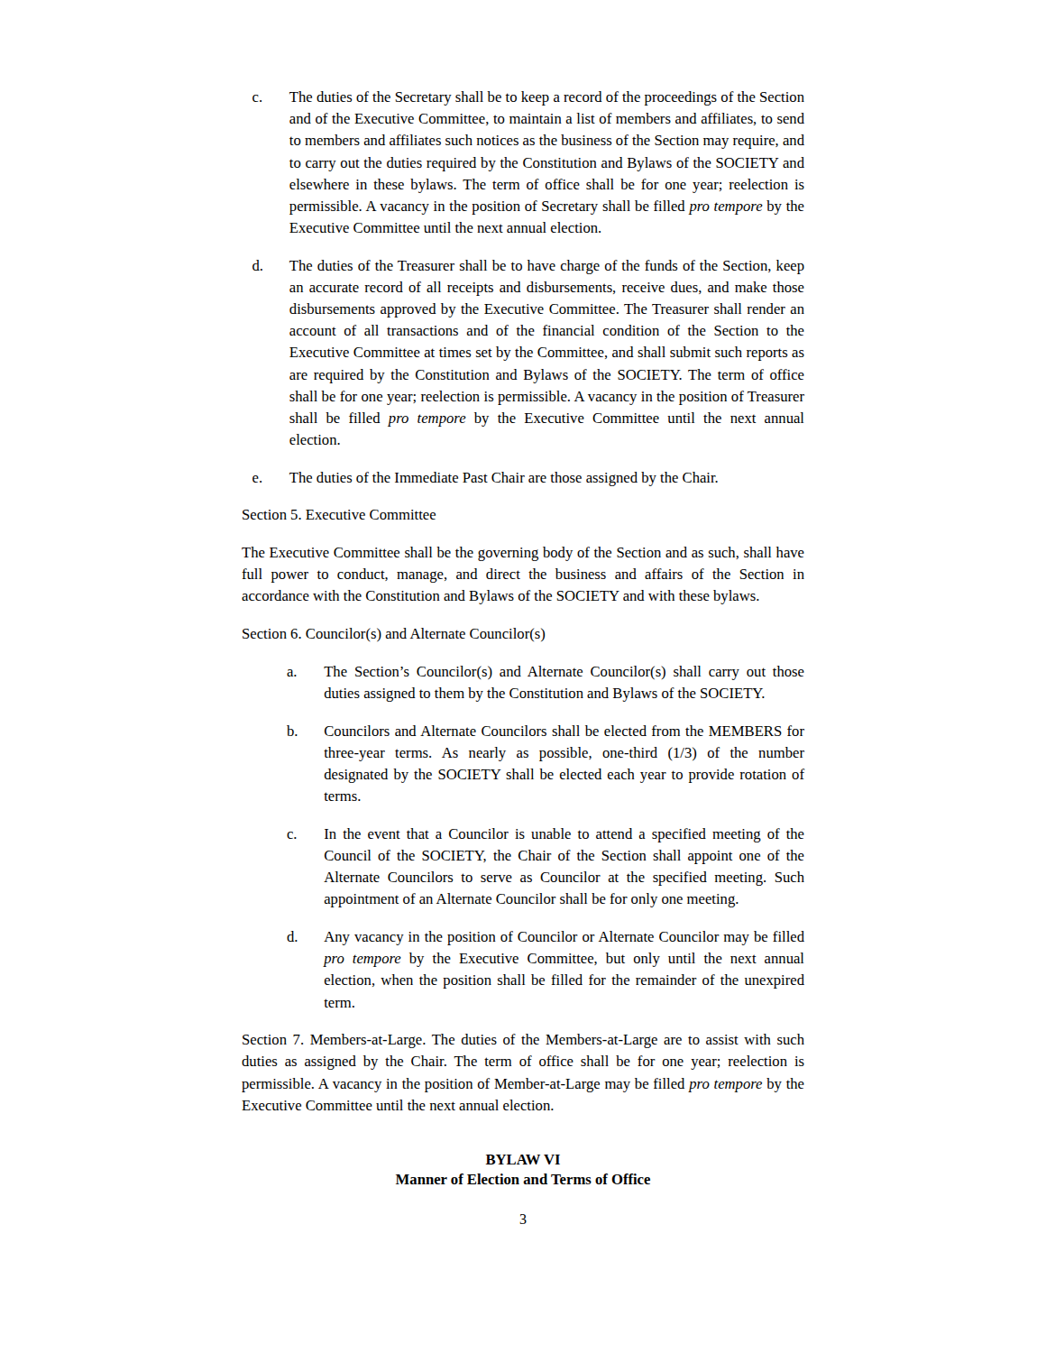c. The duties of the Secretary shall be to keep a record of the proceedings of the Section and of the Executive Committee, to maintain a list of members and affiliates, to send to members and affiliates such notices as the business of the Section may require, and to carry out the duties required by the Constitution and Bylaws of the SOCIETY and elsewhere in these bylaws. The term of office shall be for one year; reelection is permissible. A vacancy in the position of Secretary shall be filled pro tempore by the Executive Committee until the next annual election.
d. The duties of the Treasurer shall be to have charge of the funds of the Section, keep an accurate record of all receipts and disbursements, receive dues, and make those disbursements approved by the Executive Committee. The Treasurer shall render an account of all transactions and of the financial condition of the Section to the Executive Committee at times set by the Committee, and shall submit such reports as are required by the Constitution and Bylaws of the SOCIETY. The term of office shall be for one year; reelection is permissible. A vacancy in the position of Treasurer shall be filled pro tempore by the Executive Committee until the next annual election.
e. The duties of the Immediate Past Chair are those assigned by the Chair.
Section 5. Executive Committee
The Executive Committee shall be the governing body of the Section and as such, shall have full power to conduct, manage, and direct the business and affairs of the Section in accordance with the Constitution and Bylaws of the SOCIETY and with these bylaws.
Section 6. Councilor(s) and Alternate Councilor(s)
a. The Section’s Councilor(s) and Alternate Councilor(s) shall carry out those duties assigned to them by the Constitution and Bylaws of the SOCIETY.
b. Councilors and Alternate Councilors shall be elected from the MEMBERS for three-year terms. As nearly as possible, one-third (1/3) of the number designated by the SOCIETY shall be elected each year to provide rotation of terms.
c. In the event that a Councilor is unable to attend a specified meeting of the Council of the SOCIETY, the Chair of the Section shall appoint one of the Alternate Councilors to serve as Councilor at the specified meeting. Such appointment of an Alternate Councilor shall be for only one meeting.
d. Any vacancy in the position of Councilor or Alternate Councilor may be filled pro tempore by the Executive Committee, but only until the next annual election, when the position shall be filled for the remainder of the unexpired term.
Section 7. Members-at-Large. The duties of the Members-at-Large are to assist with such duties as assigned by the Chair. The term of office shall be for one year; reelection is permissible. A vacancy in the position of Member-at-Large may be filled pro tempore by the Executive Committee until the next annual election.
BYLAW VI
Manner of Election and Terms of Office
3